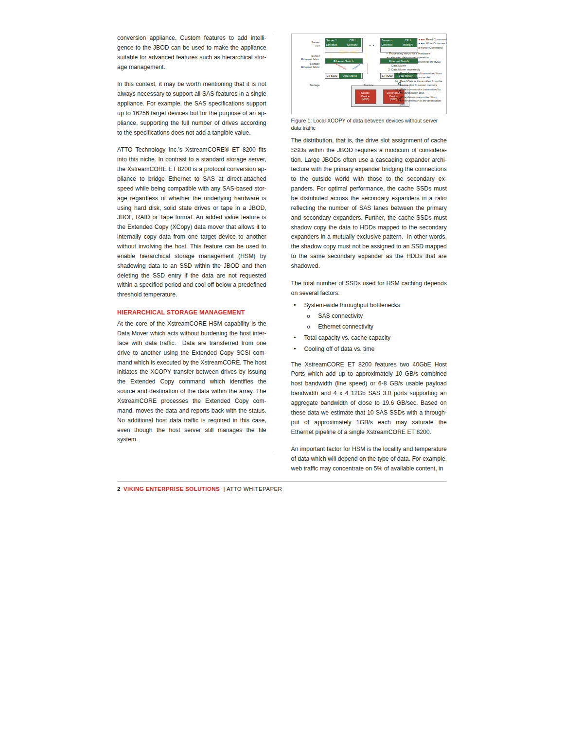conversion appliance. Custom features to add intelligence to the JBOD can be used to make the appliance suitable for advanced features such as hierarchical storage management.
In this context, it may be worth mentioning that it is not always necessary to support all SAS features in a single appliance. For example, the SAS specifications support up to 16256 target devices but for the purpose of an appliance, supporting the full number of drives according to the specifications does not add a tangible value.
ATTO Technology Inc.’s XstreamCORE® ET 8200 fits into this niche. In contrast to a standard storage server, the XstreamCORE ET 8200 is a protocol conversion appliance to bridge Ethernet to SAS at direct-attached speed while being compatible with any SAS-based storage regardless of whether the underlying hardware is using hard disk, solid state drives or tape in a JBOD, JBOF, RAID or Tape format. An added value feature is the Extended Copy (XCopy) data mover that allows it to internally copy data from one target device to another without involving the host. This feature can be used to enable hierarchical storage management (HSM) by shadowing data to an SSD within the JBOD and then deleting the SSD entry if the data are not requested within a specified period and cool off below a predefined threshold temperature.
Hierarchical Storage Management
At the core of the XstreamCORE HSM capability is the Data Mover which acts without burdening the host interface with data traffic. Data are transferred from one drive to another using the Extended Copy SCSI command which is executed by the XstreamCORE. The host initiates the XCOPY transfer between drives by issuing the Extended Copy command which identifies the source and destination of the data within the array. The XstreamCORE processes the Extended Copy command, moves the data and reports back with the status. No additional host data traffic is required in this case, even though the host server still manages the file system.
Server
Tier
Server
Ethernet fabric
Storage
Ethernet fabric
Storage
Server 1 CPU
Ethernet Memory
• •
Server n CPU
Ethernet Memory
Ethernet Switch
Ethernet Switch
ET 8200 Data Mover
ET 8200 Data Mover
Storage
Source
Device
(HDD)
Destination
Device
(SSD)
| | Read Data | | Read Command |
| | Write Data | | Write Command |
| | Data mover Command |
• Processing steps for a Hardware accelerated data mover operation
Data mover command sent to the 8200 Data Mover
Data Mover repeatedly
a) Read Command transmitted from server to the source disk.
b) Read Data is transmitted from the source disk to server memory.
c) Write command is transmitted to the destination disk.
d) Write data is transmitted from server memory to the destination disk.
Figure 1: Local XCOPY of data between devices without server data traffic
The distribution, that is, the drive slot assignment of cache SSDs within the JBOD requires a modicum of consideration. Large JBODs often use a cascading expander architecture with the primary expander bridging the connections to the outside world with those to the secondary expanders. For optimal performance, the cache SSDs must be distributed across the secondary expanders in a ratio reflecting the number of SAS lanes between the primary and secondary expanders. Further, the cache SSDs must shadow copy the data to HDDs mapped to the secondary expanders in a mutually exclusive pattern. In other words, the shadow copy must not be assigned to an SSD mapped to the same secondary expander as the HDDs that are shadowed.
The total number of SSDs used for HSM caching depends on several factors:
System-wide throughput bottlenecks
SAS connectivity
Ethernet connectivity
Total capacity vs. cache capacity
Cooling off of data vs. time
The XstreamCORE ET 8200 features two 40GbE Host Ports which add up to approximately 10 GB/s combined host bandwidth (line speed) or 6-8 GB/s usable payload bandwidth and 4 x 4 12Gb SAS 3.0 ports supporting an aggregate bandwidth of close to 19.6 GB/sec. Based on these data we estimate that 10 SAS SSDs with a throughput of approximately 1GB/s each may saturate the Ethernet pipeline of a single XstreamCORE ET 8200.
An important factor for HSM is the locality and temperature of data which will depend on the type of data. For example, web traffic may concentrate on 5% of available content, in
2 VIKING ENTERPRISE SOLUTIONS | ATTO WHITEPAPER